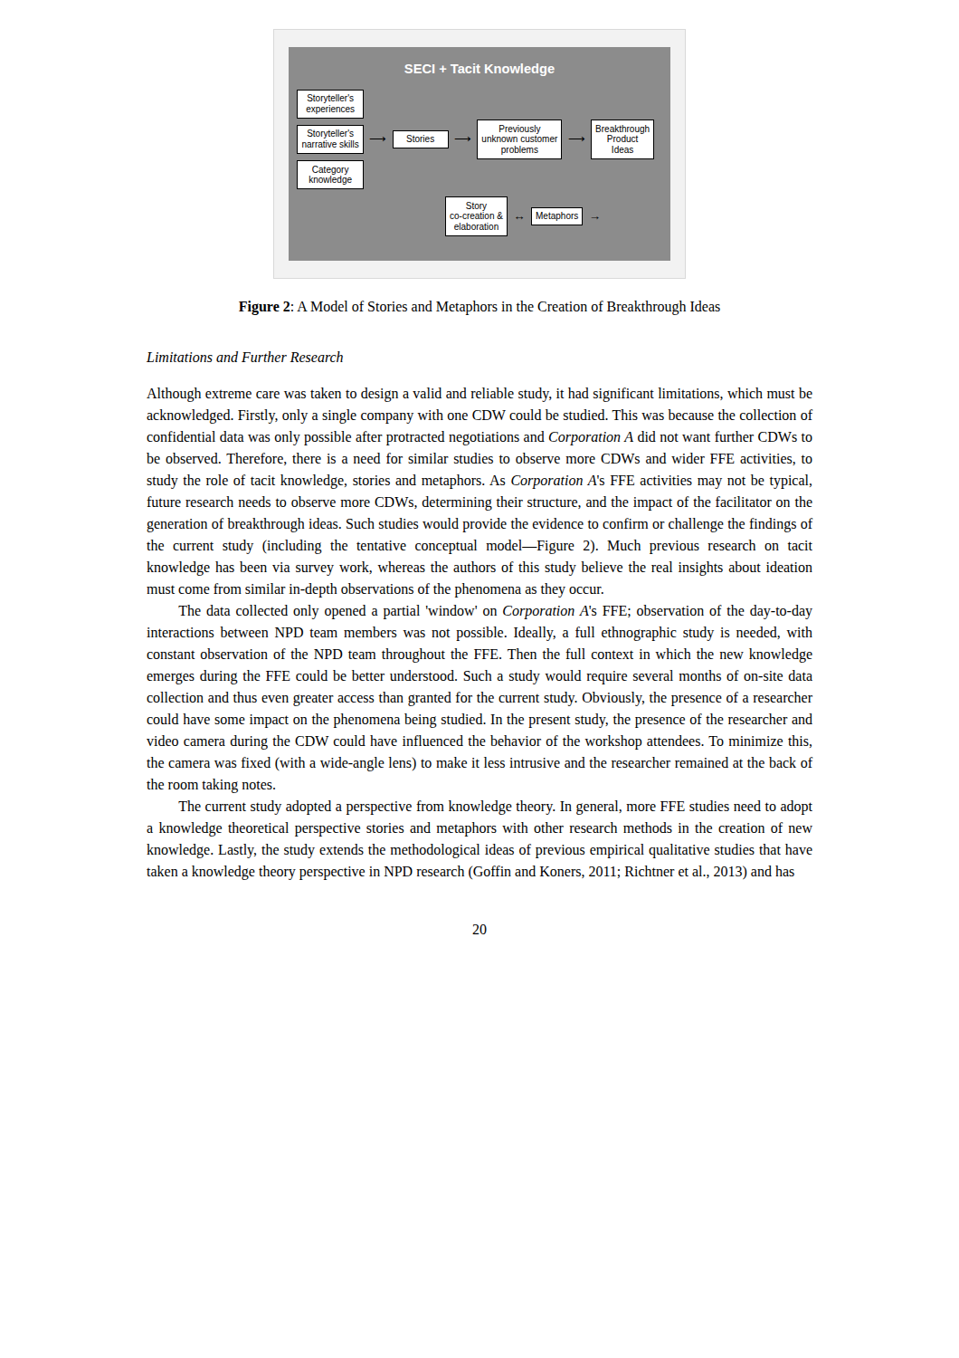SECI + Tacit Knowledge
Storyteller's
experiences
Storyteller's
narrative skills
Category
knowledge
⟶
Stories
⟶
Previously
unknown customer
problems
⟶
Breakthrough
Product
Ideas
Story
co-creation &
elaboration
↔
Metaphors
→
Figure 2: A Model of Stories and Metaphors in the Creation of Breakthrough Ideas
Limitations and Further Research
Although extreme care was taken to design a valid and reliable study, it had significant limitations, which must be acknowledged. Firstly, only a single company with one CDW could be studied. This was because the collection of confidential data was only possible after protracted negotiations and Corporation A did not want further CDWs to be observed. Therefore, there is a need for similar studies to observe more CDWs and wider FFE activities, to study the role of tacit knowledge, stories and metaphors. As Corporation A's FFE activities may not be typical, future research needs to observe more CDWs, determining their structure, and the impact of the facilitator on the generation of breakthrough ideas. Such studies would provide the evidence to confirm or challenge the findings of the current study (including the tentative conceptual model—Figure 2). Much previous research on tacit knowledge has been via survey work, whereas the authors of this study believe the real insights about ideation must come from similar in-depth observations of the phenomena as they occur.
The data collected only opened a partial 'window' on Corporation A's FFE; observation of the day-to-day interactions between NPD team members was not possible. Ideally, a full ethnographic study is needed, with constant observation of the NPD team throughout the FFE. Then the full context in which the new knowledge emerges during the FFE could be better understood. Such a study would require several months of on-site data collection and thus even greater access than granted for the current study. Obviously, the presence of a researcher could have some impact on the phenomena being studied. In the present study, the presence of the researcher and video camera during the CDW could have influenced the behavior of the workshop attendees. To minimize this, the camera was fixed (with a wide-angle lens) to make it less intrusive and the researcher remained at the back of the room taking notes.
The current study adopted a perspective from knowledge theory. In general, more FFE studies need to adopt a knowledge theoretical perspective stories and metaphors with other research methods in the creation of new knowledge. Lastly, the study extends the methodological ideas of previous empirical qualitative studies that have taken a knowledge theory perspective in NPD research (Goffin and Koners, 2011; Richtner et al., 2013) and has
20